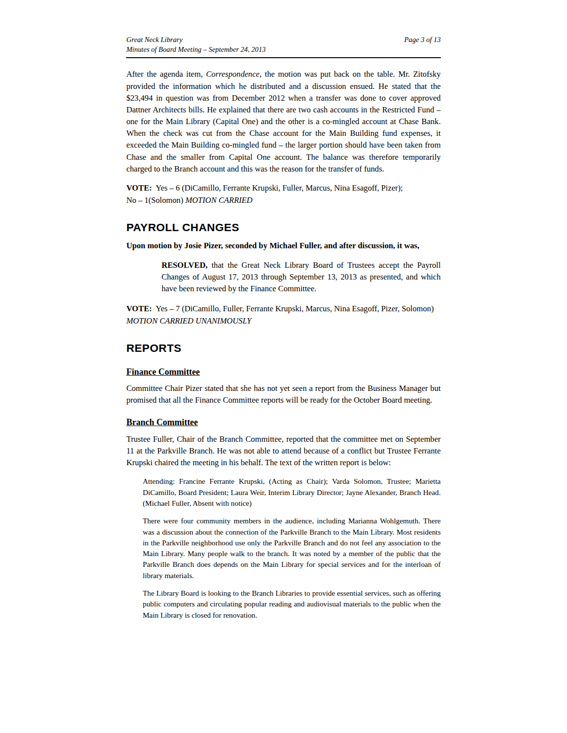Great Neck Library
Minutes of Board Meeting – September 24, 2013
Page 3 of 13
After the agenda item, Correspondence, the motion was put back on the table. Mr. Zitofsky provided the information which he distributed and a discussion ensued. He stated that the $23,494 in question was from December 2012 when a transfer was done to cover approved Dattner Architects bills. He explained that there are two cash accounts in the Restricted Fund – one for the Main Library (Capital One) and the other is a co-mingled account at Chase Bank. When the check was cut from the Chase account for the Main Building fund expenses, it exceeded the Main Building co-mingled fund – the larger portion should have been taken from Chase and the smaller from Capital One account. The balance was therefore temporarily charged to the Branch account and this was the reason for the transfer of funds.
VOTE: Yes – 6 (DiCamillo, Ferrante Krupski, Fuller, Marcus, Nina Esagoff, Pizer);
No – 1(Solomon) MOTION CARRIED
PAYROLL CHANGES
Upon motion by Josie Pizer, seconded by Michael Fuller, and after discussion, it was,
RESOLVED, that the Great Neck Library Board of Trustees accept the Payroll Changes of August 17, 2013 through September 13, 2013 as presented, and which have been reviewed by the Finance Committee.
VOTE: Yes – 7 (DiCamillo, Fuller, Ferrante Krupski, Marcus, Nina Esagoff, Pizer, Solomon)
MOTION CARRIED UNANIMOUSLY
REPORTS
Finance Committee
Committee Chair Pizer stated that she has not yet seen a report from the Business Manager but promised that all the Finance Committee reports will be ready for the October Board meeting.
Branch Committee
Trustee Fuller, Chair of the Branch Committee, reported that the committee met on September 11 at the Parkville Branch. He was not able to attend because of a conflict but Trustee Ferrante Krupski chaired the meeting in his behalf. The text of the written report is below:
Attending: Francine Ferrante Krupski, (Acting as Chair); Varda Solomon, Trustee; Marietta DiCamillo, Board President; Laura Weir, Interim Library Director; Jayne Alexander, Branch Head. (Michael Fuller, Absent with notice)
There were four community members in the audience, including Marianna Wohlgemuth. There was a discussion about the connection of the Parkville Branch to the Main Library. Most residents in the Parkville neighborhood use only the Parkville Branch and do not feel any association to the Main Library. Many people walk to the branch. It was noted by a member of the public that the Parkville Branch does depends on the Main Library for special services and for the interloan of library materials.
The Library Board is looking to the Branch Libraries to provide essential services, such as offering public computers and circulating popular reading and audiovisual materials to the public when the Main Library is closed for renovation.